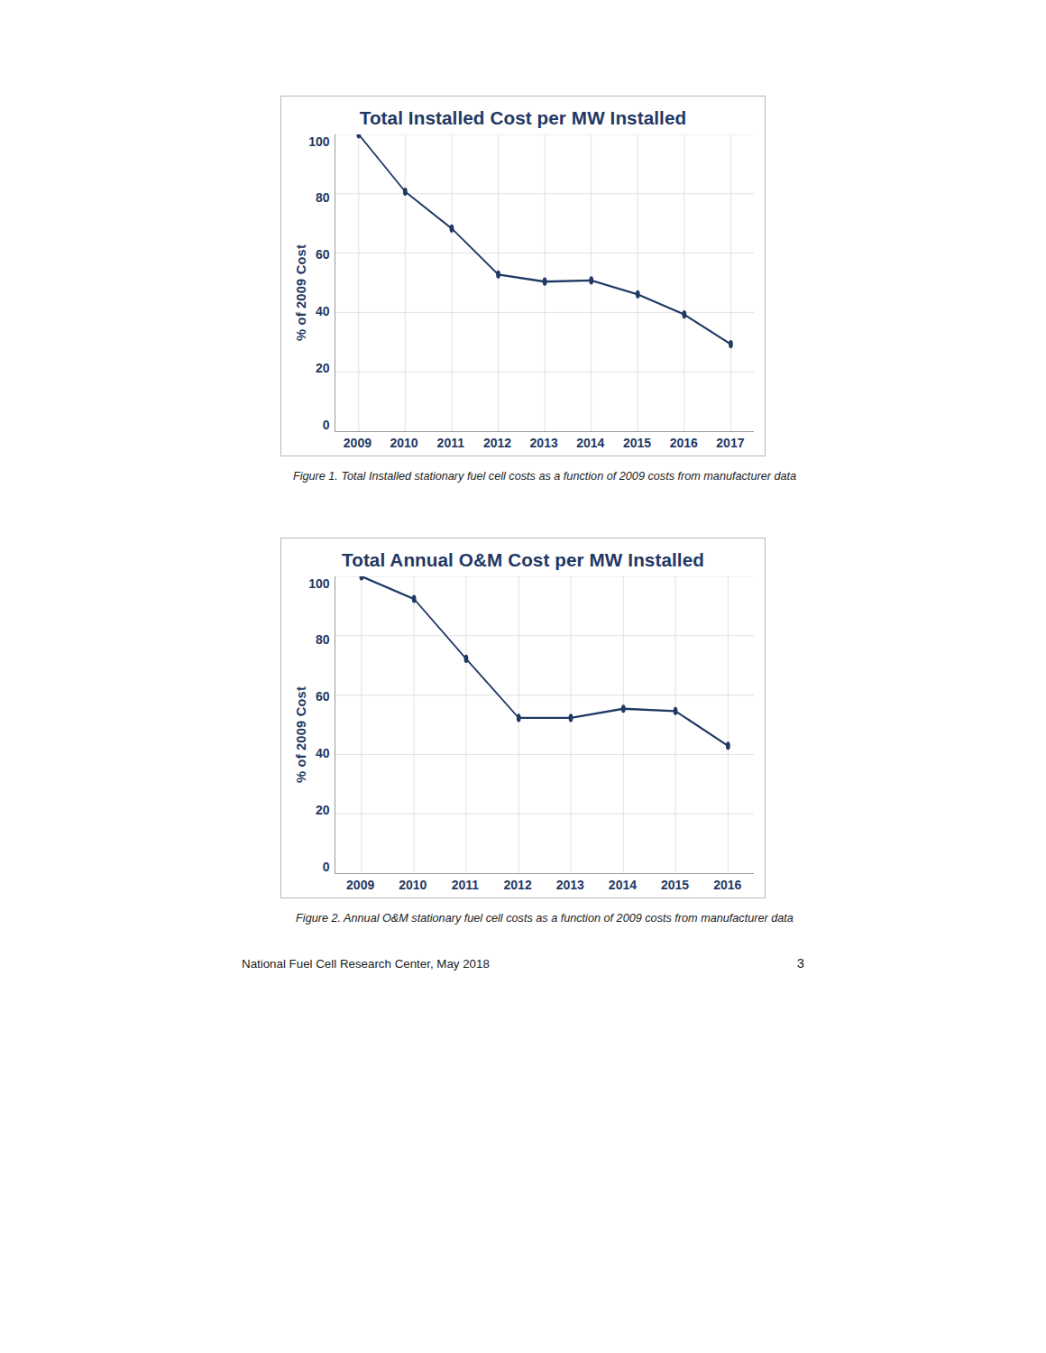Total Installed Cost per MW Installed
% of 2009 Cost
100 80 60 40 20 0
2009 2010 2011 2012 2013 2014 2015 2016 2017
Figure 1. Total Installed stationary fuel cell costs as a function of 2009 costs from manufacturer data
Total Annual O&M Cost per MW Installed
% of 2009 Cost
100 80 60 40 20 0
2009 2010 2011 2012 2013 2014 2015 2016
Figure 2. Annual O&M stationary fuel cell costs as a function of 2009 costs from manufacturer data
National Fuel Cell Research Center, May 2018
3